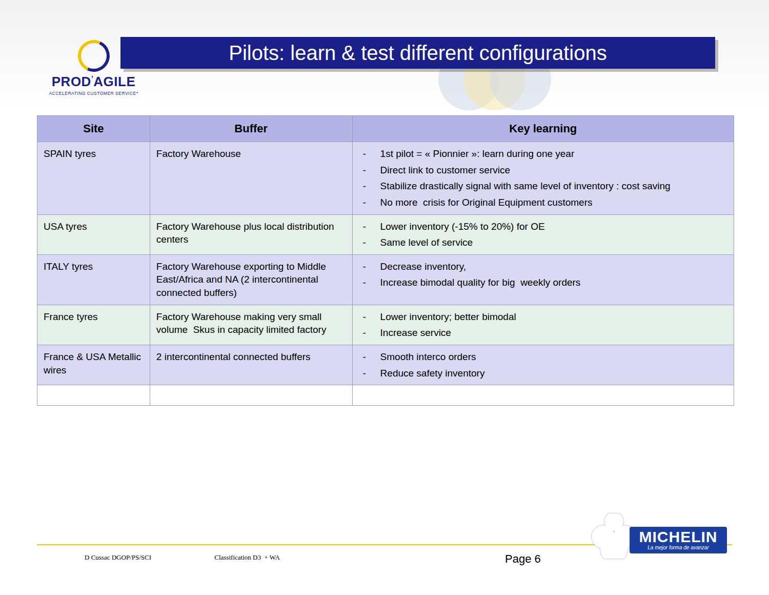PROD’AGILE
ACCELERATING CUSTOMER SERVICE*
Pilots: learn & test different configurations
| Site | Buffer | Key learning |
| --- | --- | --- |
| SPAIN tyres | Factory Warehouse | 1st pilot = « Pionnier »: learn during one year Direct link to customer service Stabilize drastically signal with same level of inventory : cost saving No more crisis for Original Equipment customers |
| USA tyres | Factory Warehouse plus local distribution centers | Lower inventory (-15% to 20%) for OE Same level of service |
| ITALY tyres | Factory Warehouse exporting to Middle East/Africa and NA (2 intercontinental connected buffers) | Decrease inventory, Increase bimodal quality for big weekly orders |
| France tyres | Factory Warehouse making very small volume Skus in capacity limited factory | Lower inventory; better bimodal Increase service |
| France & USA Metallic wires | 2 intercontinental connected buffers | Smooth interco orders Reduce safety inventory |
D Cussac DGOP/PS/SCI Classification D3 + WA
Page 6
MICHELINLa mejor forma de avanzar